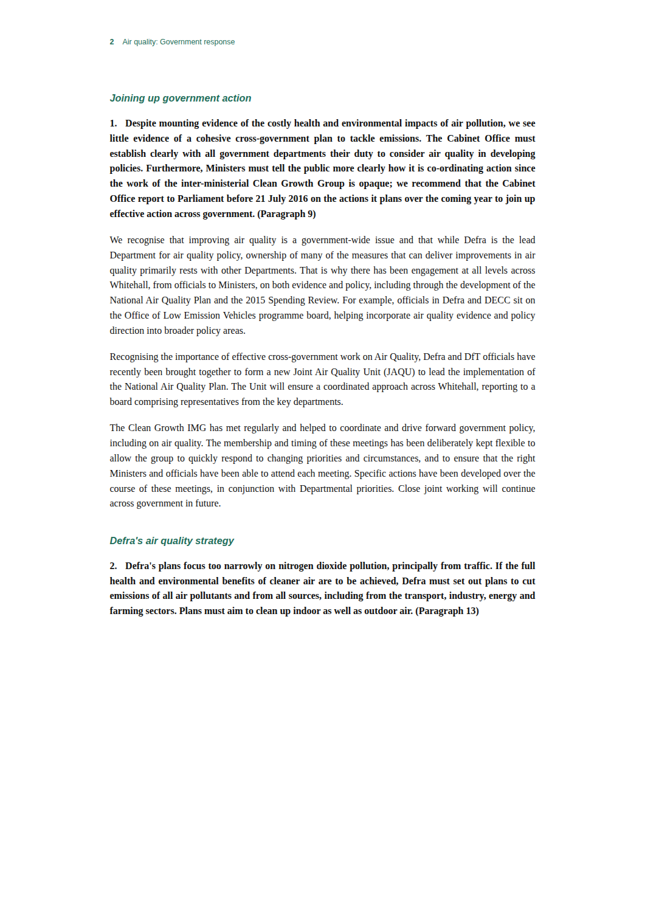2 Air quality: Government response
Joining up government action
1. Despite mounting evidence of the costly health and environmental impacts of air pollution, we see little evidence of a cohesive cross-government plan to tackle emissions. The Cabinet Office must establish clearly with all government departments their duty to consider air quality in developing policies. Furthermore, Ministers must tell the public more clearly how it is co-ordinating action since the work of the inter-ministerial Clean Growth Group is opaque; we recommend that the Cabinet Office report to Parliament before 21 July 2016 on the actions it plans over the coming year to join up effective action across government. (Paragraph 9)
We recognise that improving air quality is a government-wide issue and that while Defra is the lead Department for air quality policy, ownership of many of the measures that can deliver improvements in air quality primarily rests with other Departments. That is why there has been engagement at all levels across Whitehall, from officials to Ministers, on both evidence and policy, including through the development of the National Air Quality Plan and the 2015 Spending Review. For example, officials in Defra and DECC sit on the Office of Low Emission Vehicles programme board, helping incorporate air quality evidence and policy direction into broader policy areas.
Recognising the importance of effective cross-government work on Air Quality, Defra and DfT officials have recently been brought together to form a new Joint Air Quality Unit (JAQU) to lead the implementation of the National Air Quality Plan. The Unit will ensure a coordinated approach across Whitehall, reporting to a board comprising representatives from the key departments.
The Clean Growth IMG has met regularly and helped to coordinate and drive forward government policy, including on air quality. The membership and timing of these meetings has been deliberately kept flexible to allow the group to quickly respond to changing priorities and circumstances, and to ensure that the right Ministers and officials have been able to attend each meeting. Specific actions have been developed over the course of these meetings, in conjunction with Departmental priorities. Close joint working will continue across government in future.
Defra's air quality strategy
2. Defra's plans focus too narrowly on nitrogen dioxide pollution, principally from traffic. If the full health and environmental benefits of cleaner air are to be achieved, Defra must set out plans to cut emissions of all air pollutants and from all sources, including from the transport, industry, energy and farming sectors. Plans must aim to clean up indoor as well as outdoor air. (Paragraph 13)